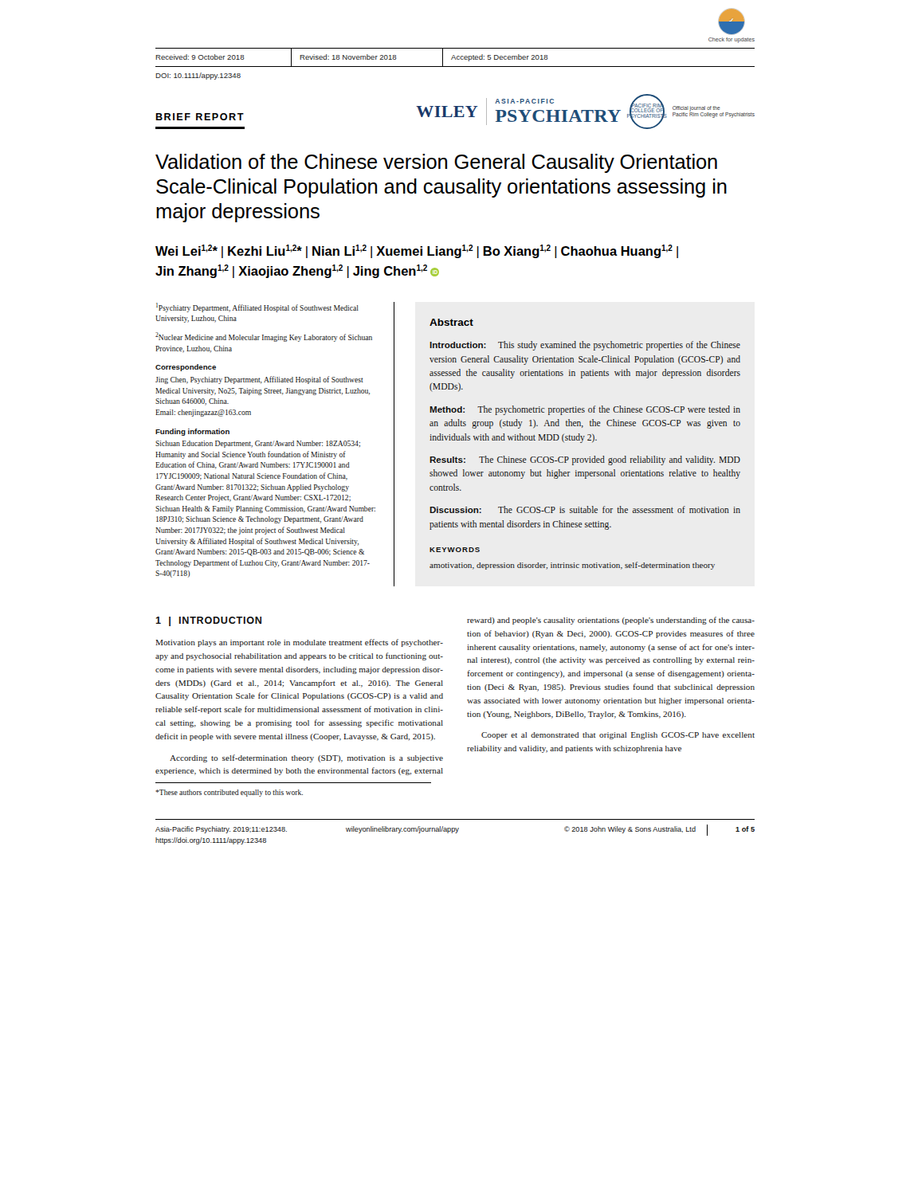✓
Check for updates
Received: 9 October 2018
Revised: 18 November 2018
Accepted: 5 December 2018
DOI: 10.1111/appy.12348
BRIEF REPORT
WILEY
ASIA-PACIFIC
PSYCHIATRY
PACIFIC RIM COLLEGE OF PSYCHIATRISTS
Official journal of the
Pacific Rim College of Psychiatrists
Validation of the Chinese version General Causality Orientation Scale-Clinical Population and causality orientations assessing in major depressions
Wei Lei1,2*|Kezhi Liu1,2*|Nian Li1,2|Xuemei Liang1,2|Bo Xiang1,2|Chaohua Huang1,2|
Jin Zhang1,2|Xiaojiao Zheng1,2|Jing Chen1,2
1Psychiatry Department, Affiliated Hospital of Southwest Medical University, Luzhou, China
2Nuclear Medicine and Molecular Imaging Key Laboratory of Sichuan Province, Luzhou, China
Correspondence
Jing Chen, Psychiatry Department, Affiliated Hospital of Southwest Medical University, No25, Taiping Street, Jiangyang District, Luzhou, Sichuan 646000, China.
Email: chenjingazaz@163.com
Funding information
Sichuan Education Department, Grant/Award Number: 18ZA0534; Humanity and Social Science Youth foundation of Ministry of Education of China, Grant/Award Numbers: 17YJC190001 and 17YJC190009; National Natural Science Foundation of China, Grant/Award Number: 81701322; Sichuan Applied Psychology Research Center Project, Grant/Award Number: CSXL-172012; Sichuan Health & Family Planning Commission, Grant/Award Number: 18PJ310; Sichuan Science & Technology Department, Grant/Award Number: 2017JY0322; the joint project of Southwest Medical University & Affiliated Hospital of Southwest Medical University, Grant/Award Numbers: 2015-QB-003 and 2015-QB-006; Science & Technology Department of Luzhou City, Grant/Award Number: 2017-S-40(7118)
Abstract
Introduction: This study examined the psychometric properties of the Chinese version General Causality Orientation Scale-Clinical Population (GCOS-CP) and assessed the causality orientations in patients with major depression disorders (MDDs).
Method: The psychometric properties of the Chinese GCOS-CP were tested in an adults group (study 1). And then, the Chinese GCOS-CP was given to individuals with and without MDD (study 2).
Results: The Chinese GCOS-CP provided good reliability and validity. MDD showed lower autonomy but higher impersonal orientations relative to healthy controls.
Discussion: The GCOS-CP is suitable for the assessment of motivation in patients with mental disorders in Chinese setting.
KEYWORDS
amotivation, depression disorder, intrinsic motivation, self-determination theory
1 | INTRODUCTION
Motivation plays an important role in modulate treatment effects of psychotherapy and psychosocial rehabilitation and appears to be critical to functioning outcome in patients with severe mental disorders, including major depression disorders (MDDs) (Gard et al., 2014; Vancampfort et al., 2016). The General Causality Orientation Scale for Clinical Populations (GCOS-CP) is a valid and reliable self-report scale for multidimensional assessment of motivation in clinical setting, showing be a promising tool for assessing specific motivational deficit in people with severe mental illness (Cooper, Lavaysse, & Gard, 2015).
According to self-determination theory (SDT), motivation is a subjective experience, which is determined by both the environmental factors (eg, external reward) and people's causality orientations (people's understanding of the causation of behavior) (Ryan & Deci, 2000). GCOS-CP provides measures of three inherent causality orientations, namely, autonomy (a sense of act for one's internal interest), control (the activity was perceived as controlling by external reinforcement or contingency), and impersonal (a sense of disengagement) orientation (Deci & Ryan, 1985). Previous studies found that subclinical depression was associated with lower autonomy orientation but higher impersonal orientation (Young, Neighbors, DiBello, Traylor, & Tomkins, 2016).
Cooper et al demonstrated that original English GCOS-CP have excellent reliability and validity, and patients with schizophrenia have
*These authors contributed equally to this work.
Asia-Pacific Psychiatry. 2019;11:e12348.
https://doi.org/10.1111/appy.12348
wileyonlinelibrary.com/journal/appy
© 2018 John Wiley & Sons Australia, Ltd
1 of 5